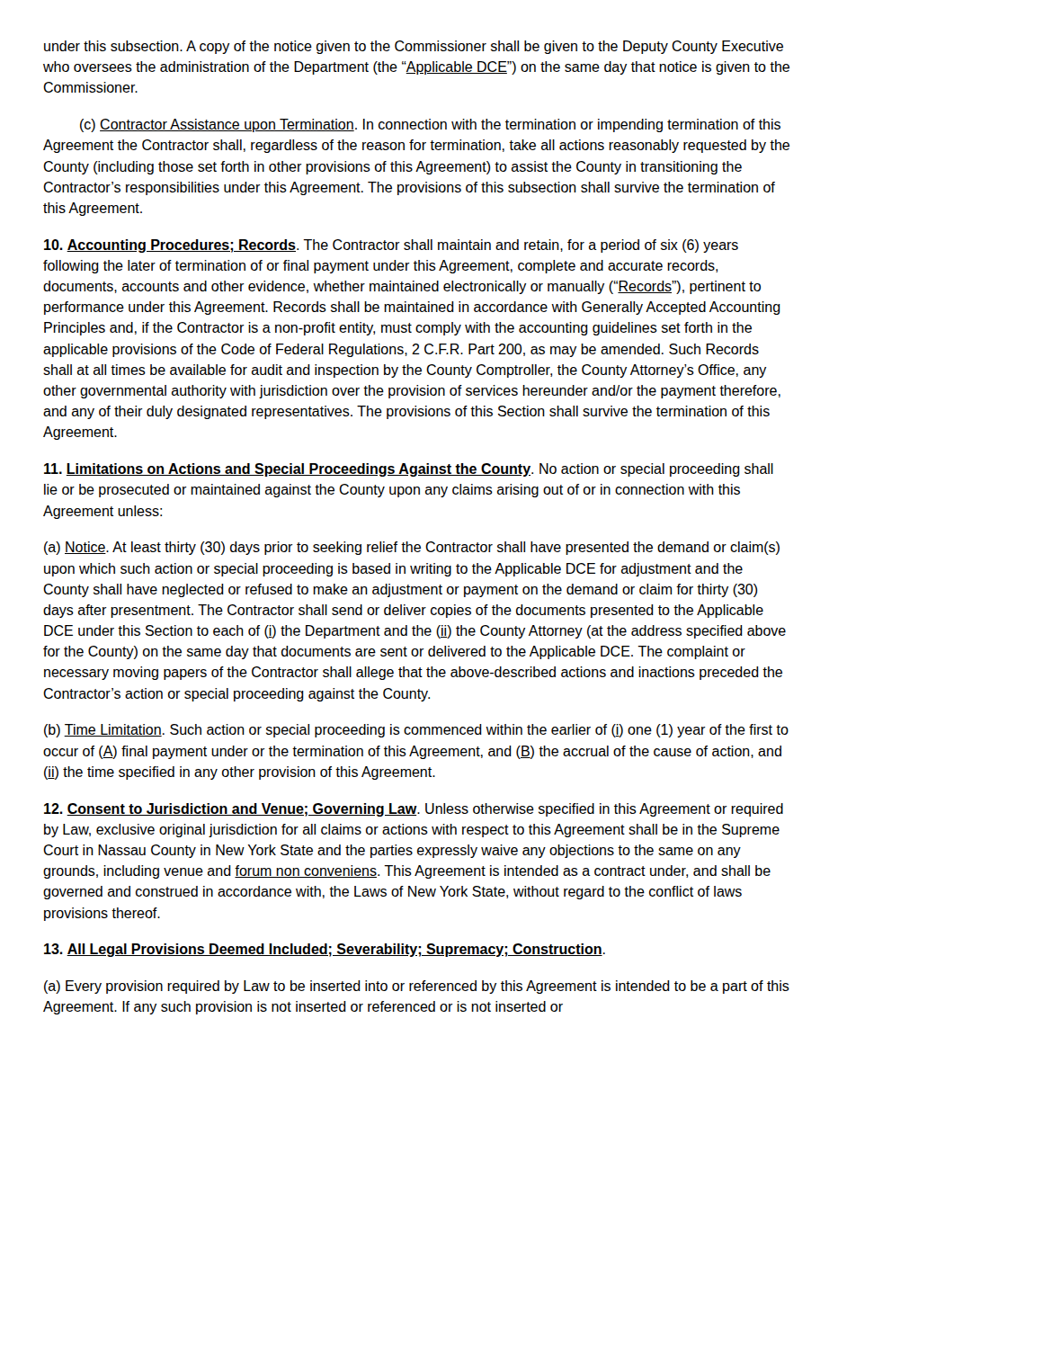under this subsection. A copy of the notice given to the Commissioner shall be given to the Deputy County Executive who oversees the administration of the Department (the “Applicable DCE”) on the same day that notice is given to the Commissioner.
(c) Contractor Assistance upon Termination. In connection with the termination or impending termination of this Agreement the Contractor shall, regardless of the reason for termination, take all actions reasonably requested by the County (including those set forth in other provisions of this Agreement) to assist the County in transitioning the Contractor’s responsibilities under this Agreement. The provisions of this subsection shall survive the termination of this Agreement.
10. Accounting Procedures; Records. The Contractor shall maintain and retain, for a period of six (6) years following the later of termination of or final payment under this Agreement, complete and accurate records, documents, accounts and other evidence, whether maintained electronically or manually (“Records”), pertinent to performance under this Agreement. Records shall be maintained in accordance with Generally Accepted Accounting Principles and, if the Contractor is a non-profit entity, must comply with the accounting guidelines set forth in the applicable provisions of the Code of Federal Regulations, 2 C.F.R. Part 200, as may be amended. Such Records shall at all times be available for audit and inspection by the County Comptroller, the County Attorney’s Office, any other governmental authority with jurisdiction over the provision of services hereunder and/or the payment therefore, and any of their duly designated representatives. The provisions of this Section shall survive the termination of this Agreement.
11. Limitations on Actions and Special Proceedings Against the County. No action or special proceeding shall lie or be prosecuted or maintained against the County upon any claims arising out of or in connection with this Agreement unless:
(a) Notice. At least thirty (30) days prior to seeking relief the Contractor shall have presented the demand or claim(s) upon which such action or special proceeding is based in writing to the Applicable DCE for adjustment and the County shall have neglected or refused to make an adjustment or payment on the demand or claim for thirty (30) days after presentment. The Contractor shall send or deliver copies of the documents presented to the Applicable DCE under this Section to each of (i) the Department and the (ii) the County Attorney (at the address specified above for the County) on the same day that documents are sent or delivered to the Applicable DCE. The complaint or necessary moving papers of the Contractor shall allege that the above-described actions and inactions preceded the Contractor’s action or special proceeding against the County.
(b) Time Limitation. Such action or special proceeding is commenced within the earlier of (i) one (1) year of the first to occur of (A) final payment under or the termination of this Agreement, and (B) the accrual of the cause of action, and (ii) the time specified in any other provision of this Agreement.
12. Consent to Jurisdiction and Venue; Governing Law. Unless otherwise specified in this Agreement or required by Law, exclusive original jurisdiction for all claims or actions with respect to this Agreement shall be in the Supreme Court in Nassau County in New York State and the parties expressly waive any objections to the same on any grounds, including venue and forum non conveniens. This Agreement is intended as a contract under, and shall be governed and construed in accordance with, the Laws of New York State, without regard to the conflict of laws provisions thereof.
13. All Legal Provisions Deemed Included; Severability; Supremacy; Construction.
(a) Every provision required by Law to be inserted into or referenced by this Agreement is intended to be a part of this Agreement. If any such provision is not inserted or referenced or is not inserted or